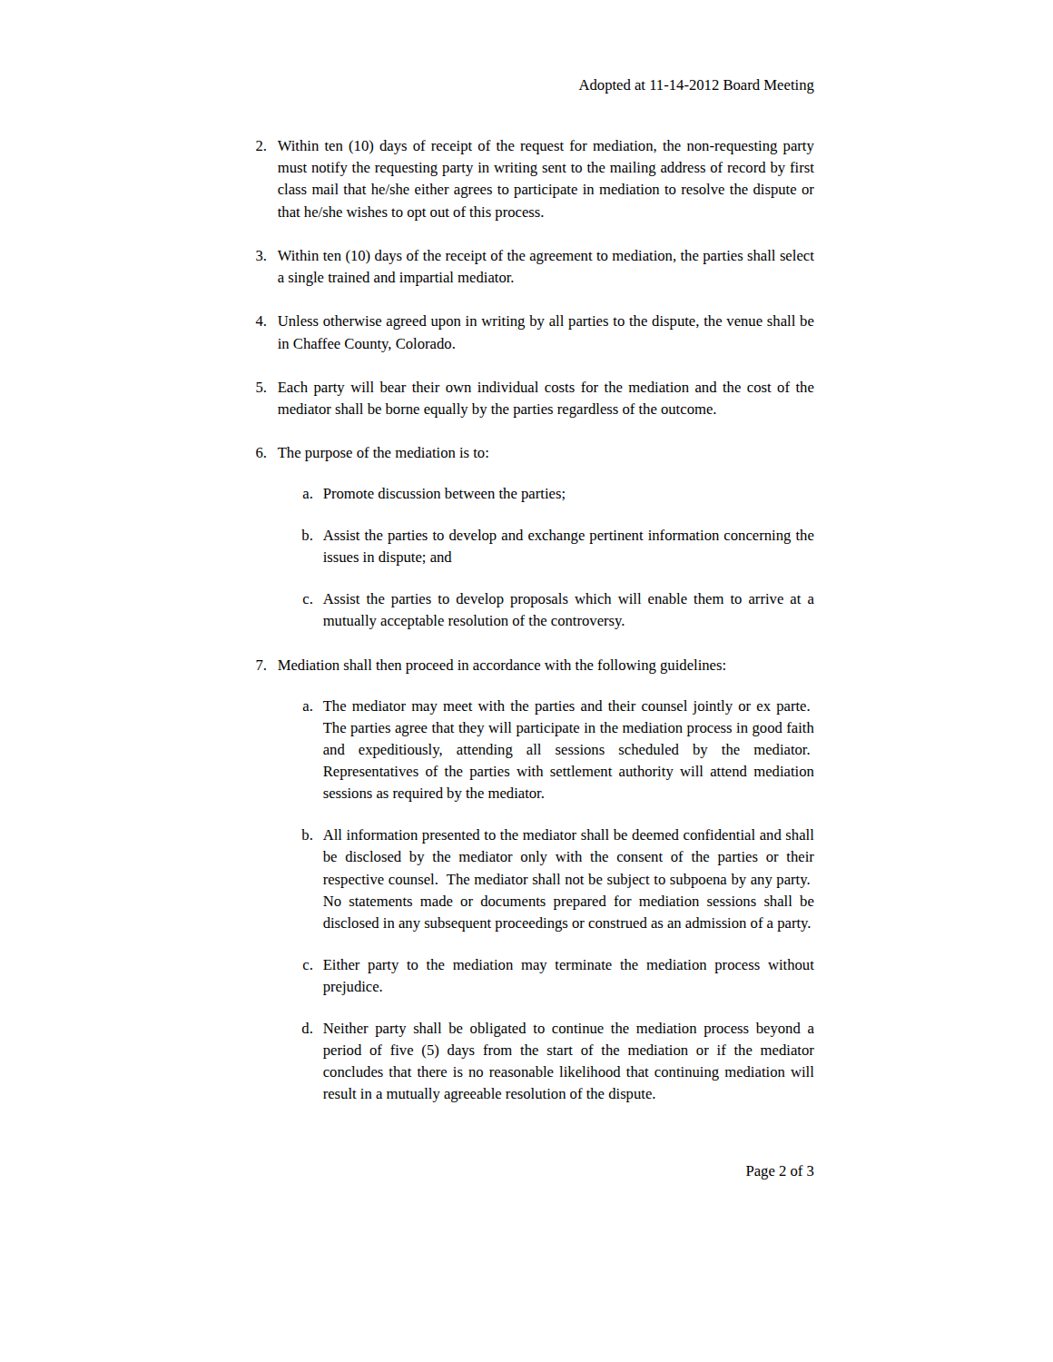Adopted at 11-14-2012 Board Meeting
Within ten (10) days of receipt of the request for mediation, the non-requesting party must notify the requesting party in writing sent to the mailing address of record by first class mail that he/she either agrees to participate in mediation to resolve the dispute or that he/she wishes to opt out of this process.
Within ten (10) days of the receipt of the agreement to mediation, the parties shall select a single trained and impartial mediator.
Unless otherwise agreed upon in writing by all parties to the dispute, the venue shall be in Chaffee County, Colorado.
Each party will bear their own individual costs for the mediation and the cost of the mediator shall be borne equally by the parties regardless of the outcome.
The purpose of the mediation is to:
Promote discussion between the parties;
Assist the parties to develop and exchange pertinent information concerning the issues in dispute; and
Assist the parties to develop proposals which will enable them to arrive at a mutually acceptable resolution of the controversy.
Mediation shall then proceed in accordance with the following guidelines:
The mediator may meet with the parties and their counsel jointly or ex parte. The parties agree that they will participate in the mediation process in good faith and expeditiously, attending all sessions scheduled by the mediator. Representatives of the parties with settlement authority will attend mediation sessions as required by the mediator.
All information presented to the mediator shall be deemed confidential and shall be disclosed by the mediator only with the consent of the parties or their respective counsel. The mediator shall not be subject to subpoena by any party. No statements made or documents prepared for mediation sessions shall be disclosed in any subsequent proceedings or construed as an admission of a party.
Either party to the mediation may terminate the mediation process without prejudice.
Neither party shall be obligated to continue the mediation process beyond a period of five (5) days from the start of the mediation or if the mediator concludes that there is no reasonable likelihood that continuing mediation will result in a mutually agreeable resolution of the dispute.
Page 2 of 3